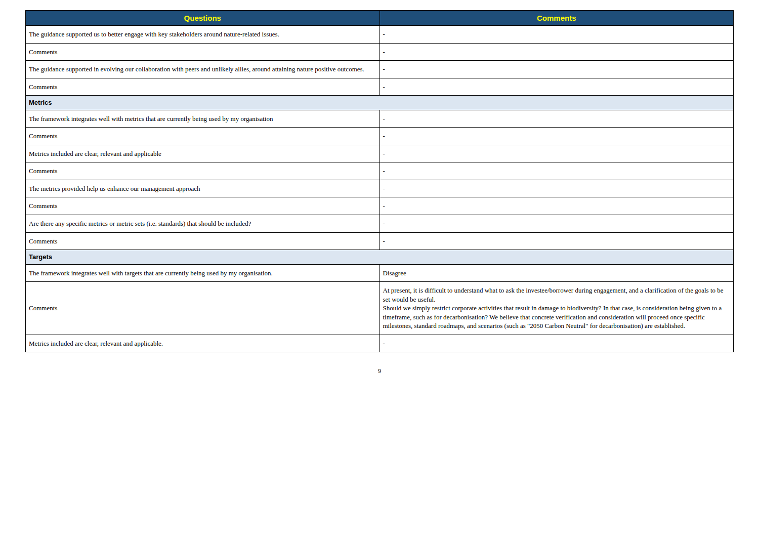| Questions | Comments |
| --- | --- |
| The guidance supported us to better engage with key stakeholders around nature-related issues. | - |
| Comments | - |
| The guidance supported in evolving our collaboration with peers and unlikely allies, around attaining nature positive outcomes. | - |
| Comments | - |
| Metrics |
| The framework integrates well with metrics that are currently being used by my organisation | - |
| Comments | - |
| Metrics included are clear, relevant and applicable | - |
| Comments | - |
| The metrics provided help us enhance our management approach | - |
| Comments | - |
| Are there any specific metrics or metric sets (i.e. standards) that should be included? | - |
| Comments | - |
| Targets |
| The framework integrates well with targets that are currently being used by my organisation. | Disagree |
| Comments | At present, it is difficult to understand what to ask the investee/borrower during engagement, and a clarification of the goals to be set would be useful. Should we simply restrict corporate activities that result in damage to biodiversity? In that case, is consideration being given to a timeframe, such as for decarbonisation? We believe that concrete verification and consideration will proceed once specific milestones, standard roadmaps, and scenarios (such as "2050 Carbon Neutral" for decarbonisation) are established. |
| Metrics included are clear, relevant and applicable. | - |
9